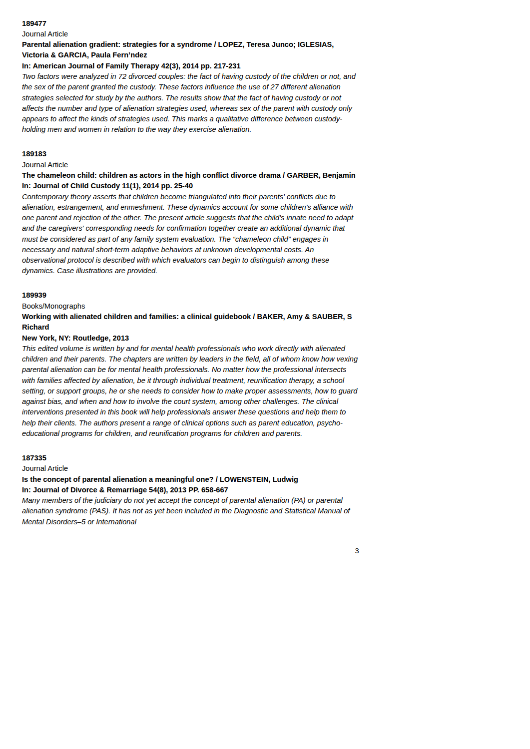189477
Journal Article
Parental alienation gradient: strategies for a syndrome / LOPEZ, Teresa Junco; IGLESIAS, Victoria & GARCIA, Paula Fern’ndez
In: American Journal of Family Therapy 42(3), 2014 pp. 217-231
Two factors were analyzed in 72 divorced couples: the fact of having custody of the children or not, and the sex of the parent granted the custody. These factors influence the use of 27 different alienation strategies selected for study by the authors. The results show that the fact of having custody or not affects the number and type of alienation strategies used, whereas sex of the parent with custody only appears to affect the kinds of strategies used. This marks a qualitative difference between custody-holding men and women in relation to the way they exercise alienation.
189183
Journal Article
The chameleon child: children as actors in the high conflict divorce drama / GARBER, Benjamin
In: Journal of Child Custody 11(1), 2014 pp. 25-40
Contemporary theory asserts that children become triangulated into their parents' conflicts due to alienation, estrangement, and enmeshment. These dynamics account for some children's alliance with one parent and rejection of the other. The present article suggests that the child's innate need to adapt and the caregivers' corresponding needs for confirmation together create an additional dynamic that must be considered as part of any family system evaluation. The “chameleon child” engages in necessary and natural short-term adaptive behaviors at unknown developmental costs. An observational protocol is described with which evaluators can begin to distinguish among these dynamics. Case illustrations are provided.
189939
Books/Monographs
Working with alienated children and families: a clinical guidebook / BAKER, Amy & SAUBER, S Richard
New York, NY: Routledge, 2013
This edited volume is written by and for mental health professionals who work directly with alienated children and their parents. The chapters are written by leaders in the field, all of whom know how vexing parental alienation can be for mental health professionals. No matter how the professional intersects with families affected by alienation, be it through individual treatment, reunification therapy, a school setting, or support groups, he or she needs to consider how to make proper assessments, how to guard against bias, and when and how to involve the court system, among other challenges. The clinical interventions presented in this book will help professionals answer these questions and help them to help their clients. The authors present a range of clinical options such as parent education, psycho-educational programs for children, and reunification programs for children and parents.
187335
Journal Article
Is the concept of parental alienation a meaningful one? / LOWENSTEIN, Ludwig
In: Journal of Divorce & Remarriage 54(8), 2013 PP. 658-667
Many members of the judiciary do not yet accept the concept of parental alienation (PA) or parental alienation syndrome (PAS). It has not as yet been included in the Diagnostic and Statistical Manual of Mental Disorders–5 or International
3